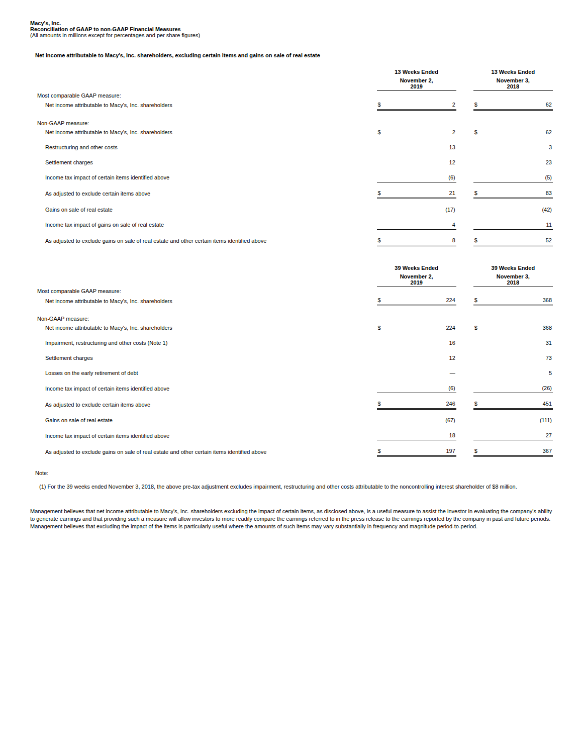Macy's, Inc.
Reconciliation of GAAP to non-GAAP Financial Measures
(All amounts in millions except for percentages and per share figures)
Net income attributable to Macy's, Inc. shareholders, excluding certain items and gains on sale of real estate
| | | 13 Weeks Ended | | 13 Weeks Ended |
| | | November 2, 2019 | | November 3, 2018 |
| Most comparable GAAP measure: | | | | | | |
| Net income attributable to Macy's, Inc. shareholders | | $ | 2 | | $ | 62 |
| Non-GAAP measure: | | | | | | |
| Net income attributable to Macy's, Inc. shareholders | | $ | 2 | | $ | 62 |
| Restructuring and other costs | | | 13 | | | 3 |
| Settlement charges | | | 12 | | | 23 |
| Income tax impact of certain items identified above | | | (6) | | | (5) |
| As adjusted to exclude certain items above | | $ | 21 | | $ | 83 |
| Gains on sale of real estate | | | (17) | | | (42) |
| Income tax impact of gains on sale of real estate | | | 4 | | | 11 |
| As adjusted to exclude gains on sale of real estate and other certain items identified above | | $ | 8 | | $ | 52 |
| | | 39 Weeks Ended | | 39 Weeks Ended |
| | | November 2, 2019 | | November 3, 2018 |
| Most comparable GAAP measure: | | | | | | |
| Net income attributable to Macy's, Inc. shareholders | | $ | 224 | | $ | 368 |
| Non-GAAP measure: | | | | | | |
| Net income attributable to Macy's, Inc. shareholders | | $ | 224 | | $ | 368 |
| Impairment, restructuring and other costs (Note 1) | | | 16 | | | 31 |
| Settlement charges | | | 12 | | | 73 |
| Losses on the early retirement of debt | | | — | | | 5 |
| Income tax impact of certain items identified above | | | (6) | | | (26) |
| As adjusted to exclude certain items above | | $ | 246 | | $ | 451 |
| Gains on sale of real estate | | | (67) | | | (111) |
| Income tax impact of certain items identified above | | | 18 | | | 27 |
| As adjusted to exclude gains on sale of real estate and other certain items identified above | | $ | 197 | | $ | 367 |
Note:
(1) For the 39 weeks ended November 3, 2018, the above pre-tax adjustment excludes impairment, restructuring and other costs attributable to the noncontrolling interest shareholder of $8 million.
Management believes that net income attributable to Macy's, Inc. shareholders excluding the impact of certain items, as disclosed above, is a useful measure to assist the investor in evaluating the company's ability to generate earnings and that providing such a measure will allow investors to more readily compare the earnings referred to in the press release to the earnings reported by the company in past and future periods. Management believes that excluding the impact of the items is particularly useful where the amounts of such items may vary substantially in frequency and magnitude period-to-period.